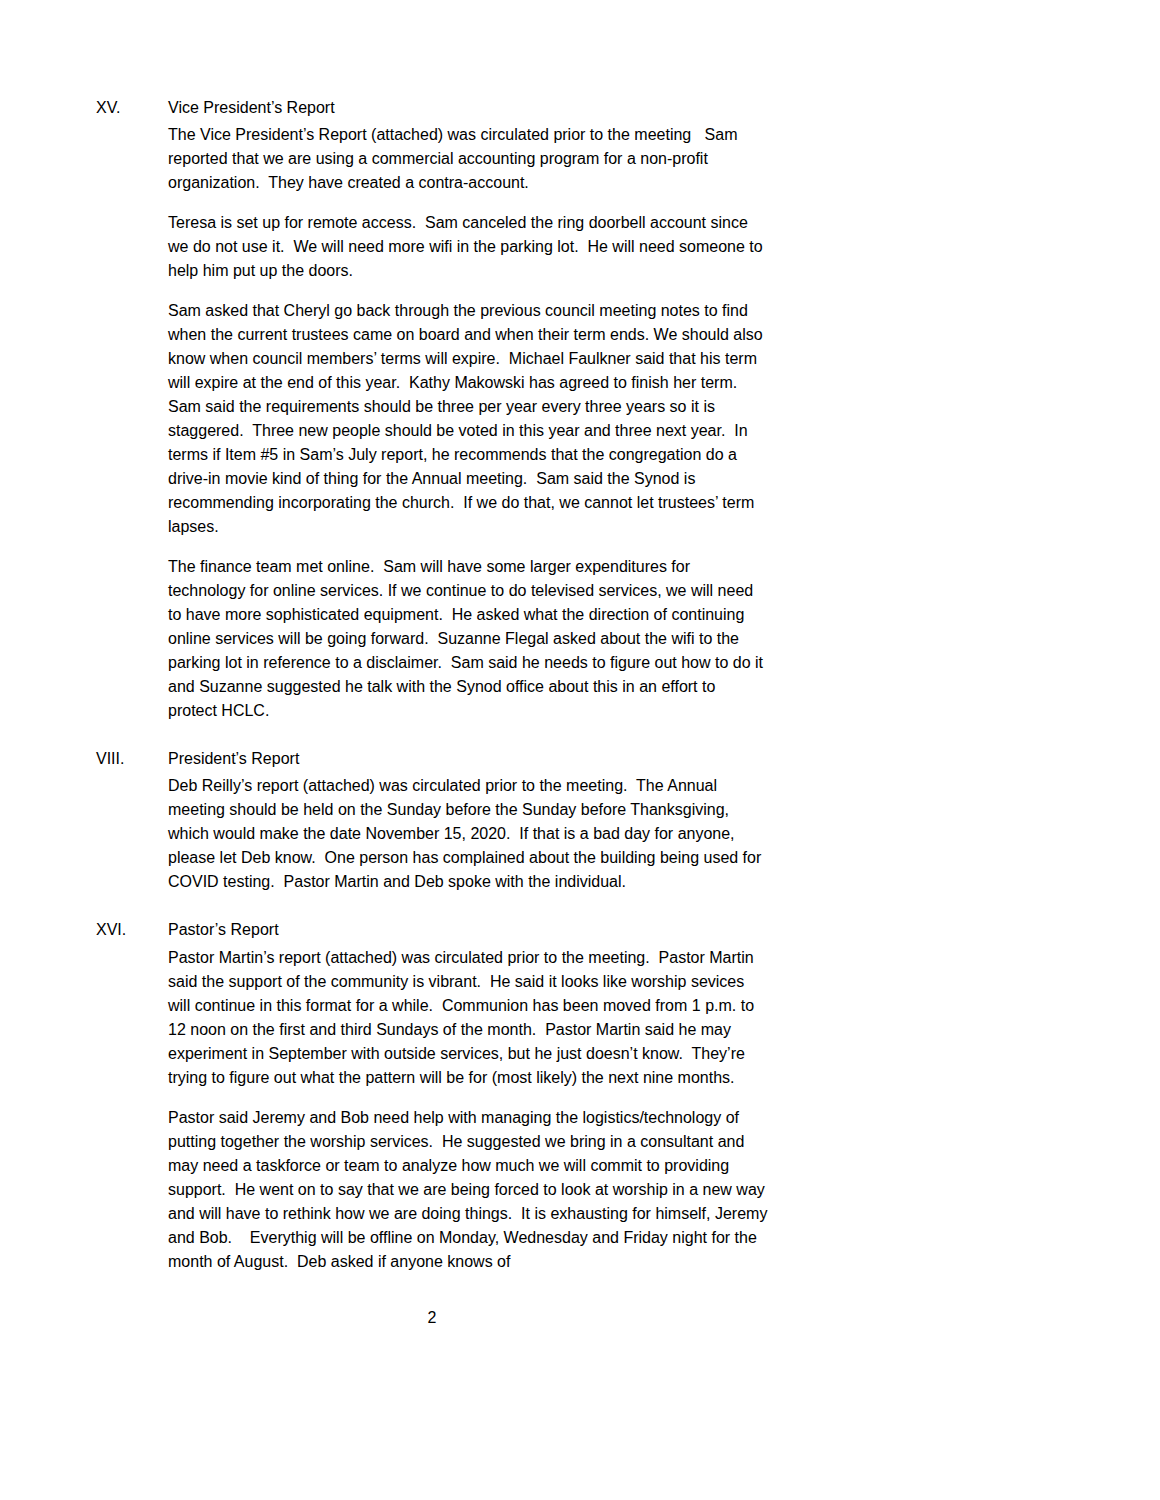XV. Vice President’s Report
The Vice President’s Report (attached) was circulated prior to the meeting Sam reported that we are using a commercial accounting program for a non-profit organization. They have created a contra-account.
Teresa is set up for remote access. Sam canceled the ring doorbell account since we do not use it. We will need more wifi in the parking lot. He will need someone to help him put up the doors.
Sam asked that Cheryl go back through the previous council meeting notes to find when the current trustees came on board and when their term ends. We should also know when council members’ terms will expire. Michael Faulkner said that his term will expire at the end of this year. Kathy Makowski has agreed to finish her term. Sam said the requirements should be three per year every three years so it is staggered. Three new people should be voted in this year and three next year. In terms if Item #5 in Sam’s July report, he recommends that the congregation do a drive-in movie kind of thing for the Annual meeting. Sam said the Synod is recommending incorporating the church. If we do that, we cannot let trustees’ term lapses.
The finance team met online. Sam will have some larger expenditures for technology for online services. If we continue to do televised services, we will need to have more sophisticated equipment. He asked what the direction of continuing online services will be going forward. Suzanne Flegal asked about the wifi to the parking lot in reference to a disclaimer. Sam said he needs to figure out how to do it and Suzanne suggested he talk with the Synod office about this in an effort to protect HCLC.
VIII. President’s Report
Deb Reilly’s report (attached) was circulated prior to the meeting. The Annual meeting should be held on the Sunday before the Sunday before Thanksgiving, which would make the date November 15, 2020. If that is a bad day for anyone, please let Deb know. One person has complained about the building being used for COVID testing. Pastor Martin and Deb spoke with the individual.
XVI. Pastor’s Report
Pastor Martin’s report (attached) was circulated prior to the meeting. Pastor Martin said the support of the community is vibrant. He said it looks like worship sevices will continue in this format for a while. Communion has been moved from 1 p.m. to 12 noon on the first and third Sundays of the month. Pastor Martin said he may experiment in September with outside services, but he just doesn’t know. They’re trying to figure out what the pattern will be for (most likely) the next nine months.
Pastor said Jeremy and Bob need help with managing the logistics/technology of putting together the worship services. He suggested we bring in a consultant and may need a taskforce or team to analyze how much we will commit to providing support. He went on to say that we are being forced to look at worship in a new way and will have to rethink how we are doing things. It is exhausting for himself, Jeremy and Bob. Everythig will be offline on Monday, Wednesday and Friday night for the month of August. Deb asked if anyone knows of
2